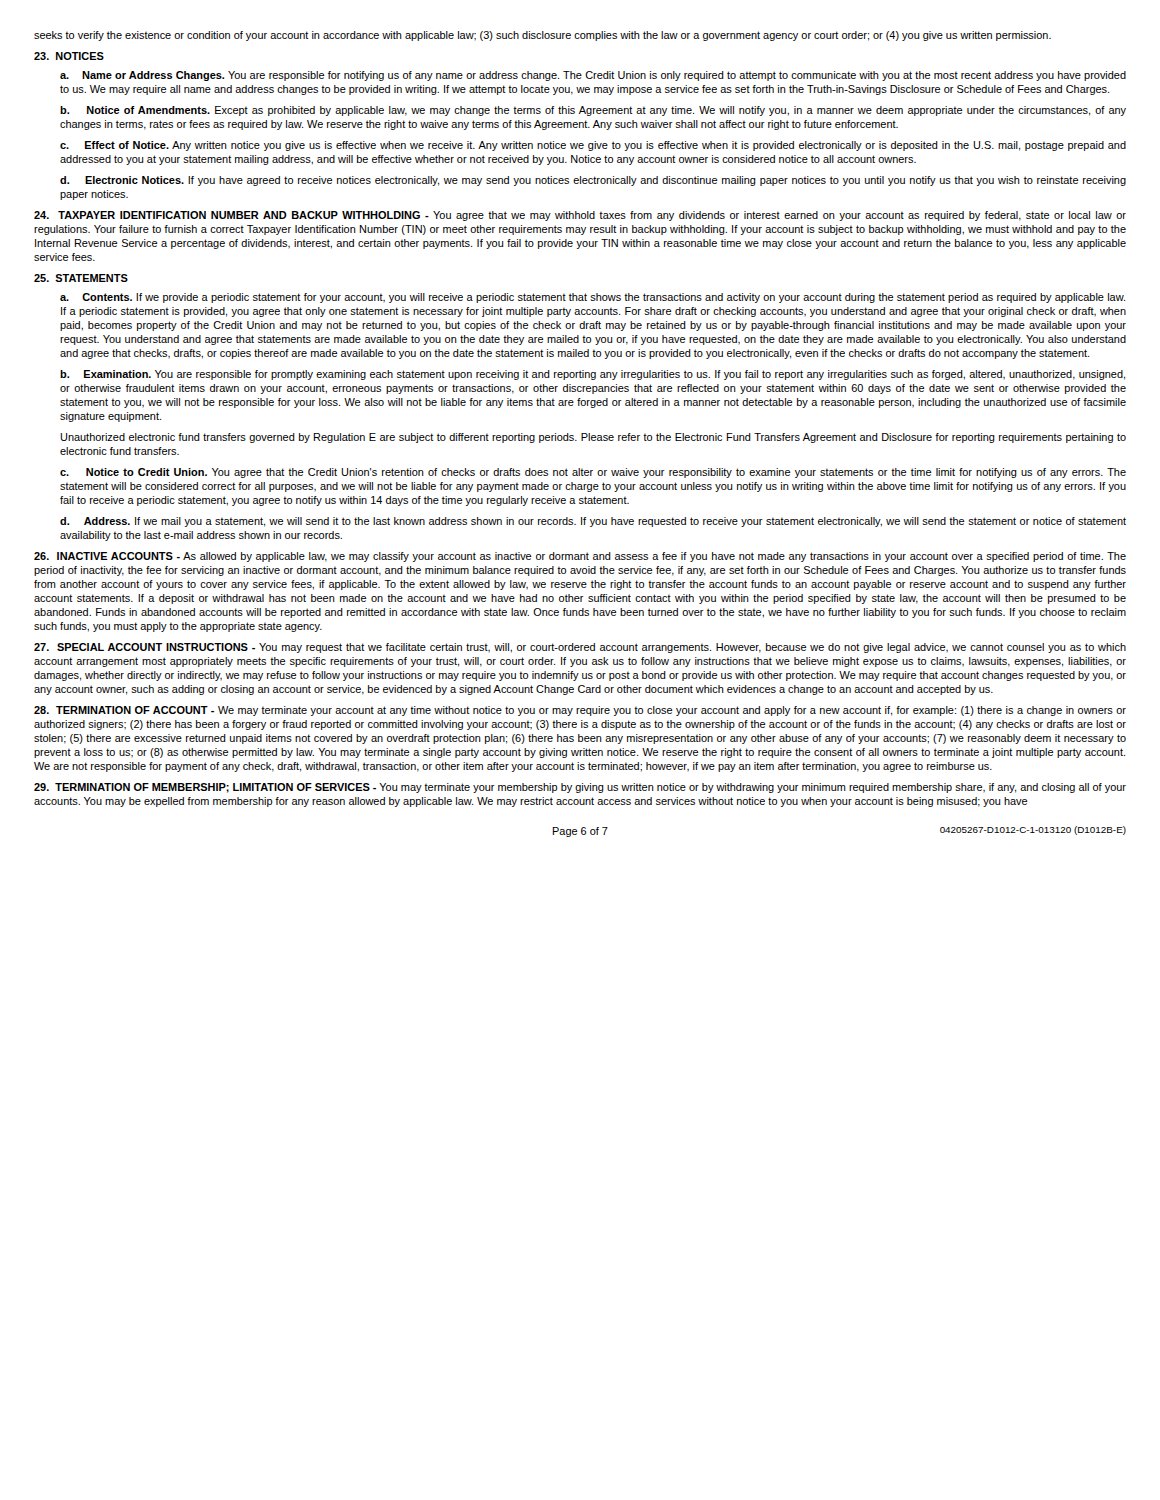seeks to verify the existence or condition of your account in accordance with applicable law; (3) such disclosure complies with the law or a government agency or court order; or (4) you give us written permission.
23. NOTICES
a. Name or Address Changes. You are responsible for notifying us of any name or address change. The Credit Union is only required to attempt to communicate with you at the most recent address you have provided to us. We may require all name and address changes to be provided in writing. If we attempt to locate you, we may impose a service fee as set forth in the Truth-in-Savings Disclosure or Schedule of Fees and Charges.
b. Notice of Amendments. Except as prohibited by applicable law, we may change the terms of this Agreement at any time. We will notify you, in a manner we deem appropriate under the circumstances, of any changes in terms, rates or fees as required by law. We reserve the right to waive any terms of this Agreement. Any such waiver shall not affect our right to future enforcement.
c. Effect of Notice. Any written notice you give us is effective when we receive it. Any written notice we give to you is effective when it is provided electronically or is deposited in the U.S. mail, postage prepaid and addressed to you at your statement mailing address, and will be effective whether or not received by you. Notice to any account owner is considered notice to all account owners.
d. Electronic Notices. If you have agreed to receive notices electronically, we may send you notices electronically and discontinue mailing paper notices to you until you notify us that you wish to reinstate receiving paper notices.
24. TAXPAYER IDENTIFICATION NUMBER AND BACKUP WITHHOLDING - You agree that we may withhold taxes from any dividends or interest earned on your account as required by federal, state or local law or regulations. Your failure to furnish a correct Taxpayer Identification Number (TIN) or meet other requirements may result in backup withholding. If your account is subject to backup withholding, we must withhold and pay to the Internal Revenue Service a percentage of dividends, interest, and certain other payments. If you fail to provide your TIN within a reasonable time we may close your account and return the balance to you, less any applicable service fees.
25. STATEMENTS
a. Contents. If we provide a periodic statement for your account, you will receive a periodic statement that shows the transactions and activity on your account during the statement period as required by applicable law. If a periodic statement is provided, you agree that only one statement is necessary for joint multiple party accounts. For share draft or checking accounts, you understand and agree that your original check or draft, when paid, becomes property of the Credit Union and may not be returned to you, but copies of the check or draft may be retained by us or by payable-through financial institutions and may be made available upon your request. You understand and agree that statements are made available to you on the date they are mailed to you or, if you have requested, on the date they are made available to you electronically. You also understand and agree that checks, drafts, or copies thereof are made available to you on the date the statement is mailed to you or is provided to you electronically, even if the checks or drafts do not accompany the statement.
b. Examination. You are responsible for promptly examining each statement upon receiving it and reporting any irregularities to us. If you fail to report any irregularities such as forged, altered, unauthorized, unsigned, or otherwise fraudulent items drawn on your account, erroneous payments or transactions, or other discrepancies that are reflected on your statement within 60 days of the date we sent or otherwise provided the statement to you, we will not be responsible for your loss. We also will not be liable for any items that are forged or altered in a manner not detectable by a reasonable person, including the unauthorized use of facsimile signature equipment.
Unauthorized electronic fund transfers governed by Regulation E are subject to different reporting periods. Please refer to the Electronic Fund Transfers Agreement and Disclosure for reporting requirements pertaining to electronic fund transfers.
c. Notice to Credit Union. You agree that the Credit Union's retention of checks or drafts does not alter or waive your responsibility to examine your statements or the time limit for notifying us of any errors. The statement will be considered correct for all purposes, and we will not be liable for any payment made or charge to your account unless you notify us in writing within the above time limit for notifying us of any errors. If you fail to receive a periodic statement, you agree to notify us within 14 days of the time you regularly receive a statement.
d. Address. If we mail you a statement, we will send it to the last known address shown in our records. If you have requested to receive your statement electronically, we will send the statement or notice of statement availability to the last e-mail address shown in our records.
26. INACTIVE ACCOUNTS - As allowed by applicable law, we may classify your account as inactive or dormant and assess a fee if you have not made any transactions in your account over a specified period of time. The period of inactivity, the fee for servicing an inactive or dormant account, and the minimum balance required to avoid the service fee, if any, are set forth in our Schedule of Fees and Charges. You authorize us to transfer funds from another account of yours to cover any service fees, if applicable. To the extent allowed by law, we reserve the right to transfer the account funds to an account payable or reserve account and to suspend any further account statements. If a deposit or withdrawal has not been made on the account and we have had no other sufficient contact with you within the period specified by state law, the account will then be presumed to be abandoned. Funds in abandoned accounts will be reported and remitted in accordance with state law. Once funds have been turned over to the state, we have no further liability to you for such funds. If you choose to reclaim such funds, you must apply to the appropriate state agency.
27. SPECIAL ACCOUNT INSTRUCTIONS - You may request that we facilitate certain trust, will, or court-ordered account arrangements. However, because we do not give legal advice, we cannot counsel you as to which account arrangement most appropriately meets the specific requirements of your trust, will, or court order. If you ask us to follow any instructions that we believe might expose us to claims, lawsuits, expenses, liabilities, or damages, whether directly or indirectly, we may refuse to follow your instructions or may require you to indemnify us or post a bond or provide us with other protection. We may require that account changes requested by you, or any account owner, such as adding or closing an account or service, be evidenced by a signed Account Change Card or other document which evidences a change to an account and accepted by us.
28. TERMINATION OF ACCOUNT - We may terminate your account at any time without notice to you or may require you to close your account and apply for a new account if, for example: (1) there is a change in owners or authorized signers; (2) there has been a forgery or fraud reported or committed involving your account; (3) there is a dispute as to the ownership of the account or of the funds in the account; (4) any checks or drafts are lost or stolen; (5) there are excessive returned unpaid items not covered by an overdraft protection plan; (6) there has been any misrepresentation or any other abuse of any of your accounts; (7) we reasonably deem it necessary to prevent a loss to us; or (8) as otherwise permitted by law. You may terminate a single party account by giving written notice. We reserve the right to require the consent of all owners to terminate a joint multiple party account. We are not responsible for payment of any check, draft, withdrawal, transaction, or other item after your account is terminated; however, if we pay an item after termination, you agree to reimburse us.
29. TERMINATION OF MEMBERSHIP; LIMITATION OF SERVICES - You may terminate your membership by giving us written notice or by withdrawing your minimum required membership share, if any, and closing all of your accounts. You may be expelled from membership for any reason allowed by applicable law. We may restrict account access and services without notice to you when your account is being misused; you have
Page 6 of 7
04205267-D1012-C-1-013120 (D1012B-E)